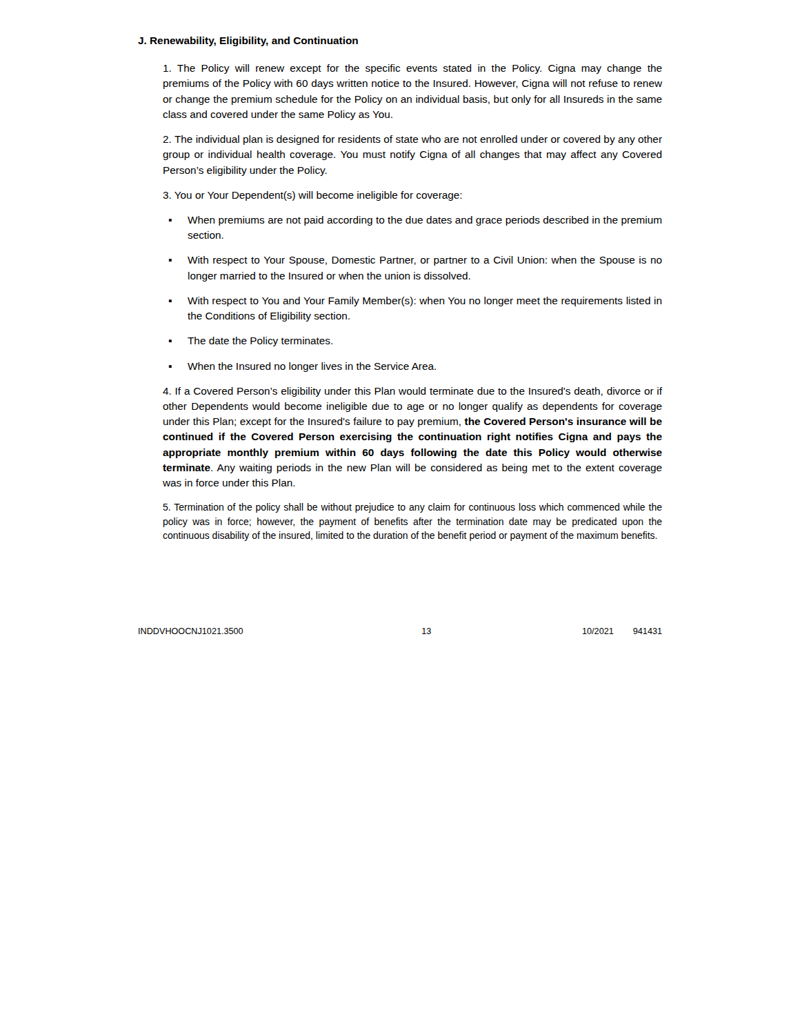J. Renewability, Eligibility, and Continuation
1. The Policy will renew except for the specific events stated in the Policy. Cigna may change the premiums of the Policy with 60 days written notice to the Insured. However, Cigna will not refuse to renew or change the premium schedule for the Policy on an individual basis, but only for all Insureds in the same class and covered under the same Policy as You.
2. The individual plan is designed for residents of state who are not enrolled under or covered by any other group or individual health coverage. You must notify Cigna of all changes that may affect any Covered Person’s eligibility under the Policy.
3. You or Your Dependent(s) will become ineligible for coverage:
When premiums are not paid according to the due dates and grace periods described in the premium section.
With respect to Your Spouse, Domestic Partner, or partner to a Civil Union: when the Spouse is no longer married to the Insured or when the union is dissolved.
With respect to You and Your Family Member(s): when You no longer meet the requirements listed in the Conditions of Eligibility section.
The date the Policy terminates.
When the Insured no longer lives in the Service Area.
4. If a Covered Person’s eligibility under this Plan would terminate due to the Insured's death, divorce or if other Dependents would become ineligible due to age or no longer qualify as dependents for coverage under this Plan; except for the Insured's failure to pay premium, the Covered Person's insurance will be continued if the Covered Person exercising the continuation right notifies Cigna and pays the appropriate monthly premium within 60 days following the date this Policy would otherwise terminate. Any waiting periods in the new Plan will be considered as being met to the extent coverage was in force under this Plan.
5. Termination of the policy shall be without prejudice to any claim for continuous loss which commenced while the policy was in force; however, the payment of benefits after the termination date may be predicated upon the continuous disability of the insured, limited to the duration of the benefit period or payment of the maximum benefits.
INDDVHOOCNJ1021.3500
13
10/2021941431